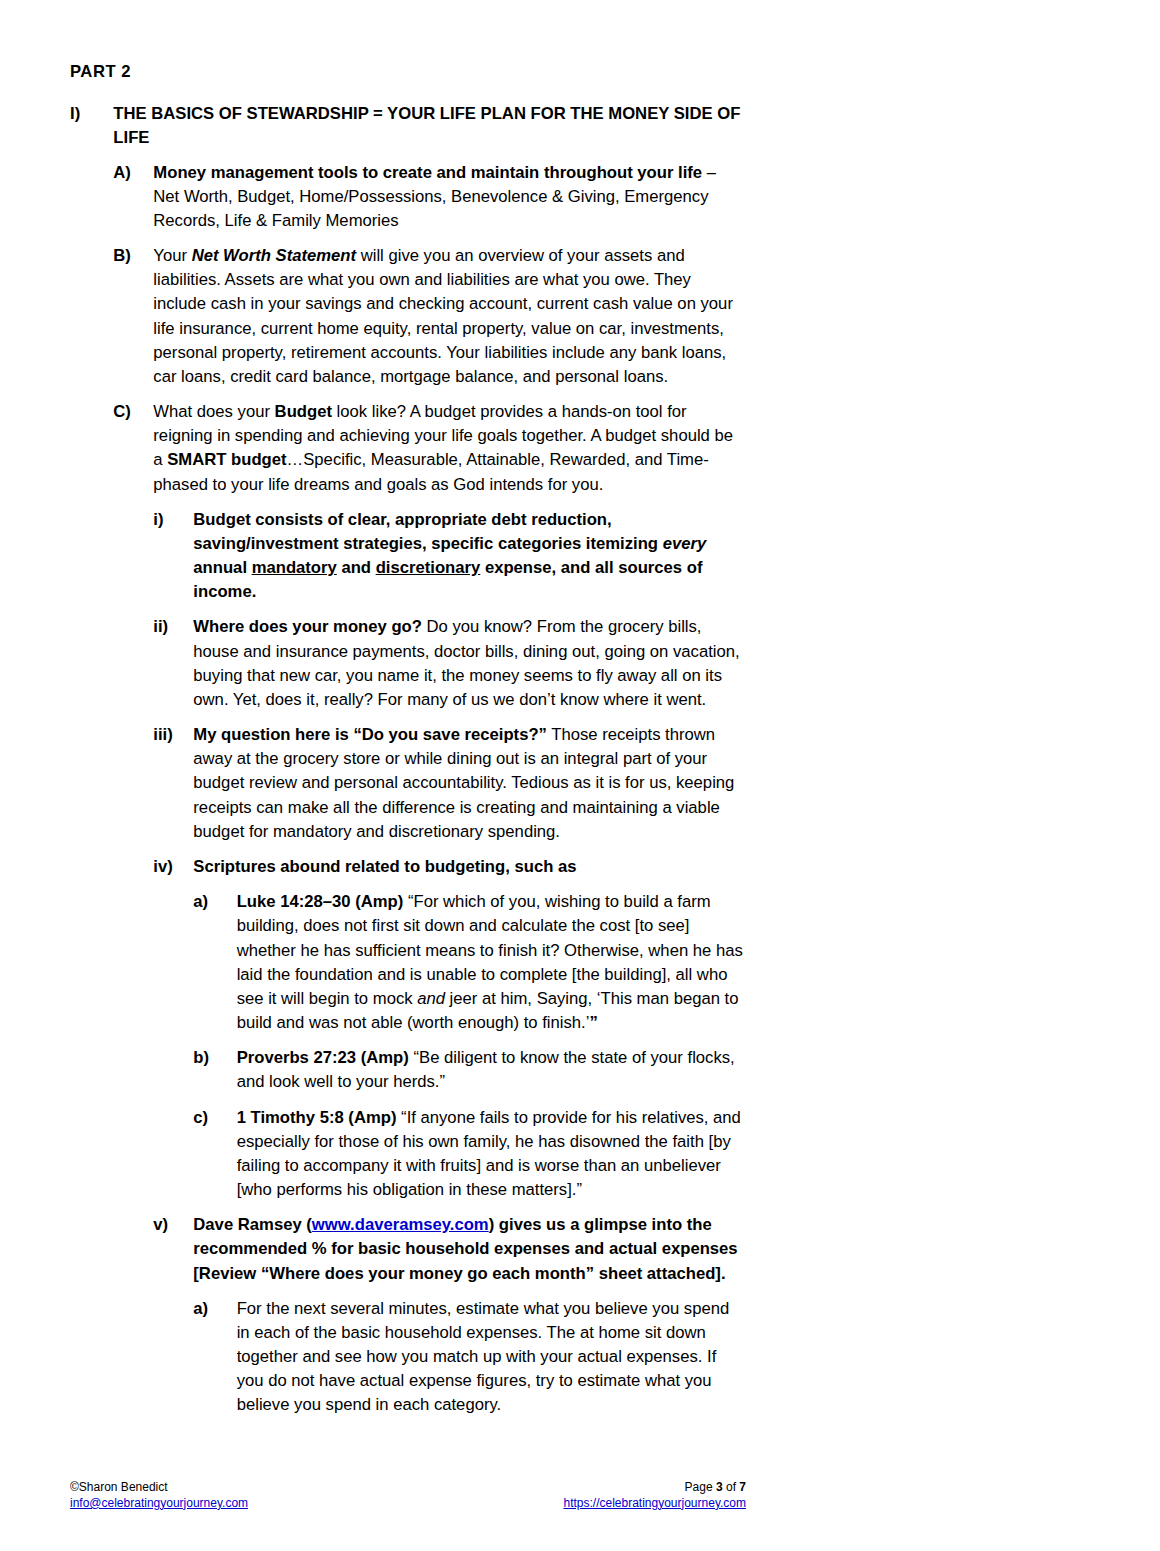PART 2
I) THE BASICS OF STEWARDSHIP = YOUR LIFE PLAN FOR THE MONEY SIDE OF LIFE
A) Money management tools to create and maintain throughout your life – Net Worth, Budget, Home/Possessions, Benevolence & Giving, Emergency Records, Life & Family Memories
B) Your Net Worth Statement will give you an overview of your assets and liabilities. Assets are what you own and liabilities are what you owe. They include cash in your savings and checking account, current cash value on your life insurance, current home equity, rental property, value on car, investments, personal property, retirement accounts. Your liabilities include any bank loans, car loans, credit card balance, mortgage balance, and personal loans.
C) What does your Budget look like? A budget provides a hands-on tool for reigning in spending and achieving your life goals together. A budget should be a SMART budget…Specific, Measurable, Attainable, Rewarded, and Time-phased to your life dreams and goals as God intends for you.
i) Budget consists of clear, appropriate debt reduction, saving/investment strategies, specific categories itemizing every annual mandatory and discretionary expense, and all sources of income.
ii) Where does your money go? Do you know? From the grocery bills, house and insurance payments, doctor bills, dining out, going on vacation, buying that new car, you name it, the money seems to fly away all on its own. Yet, does it, really? For many of us we don’t know where it went.
iii) My question here is “Do you save receipts?” Those receipts thrown away at the grocery store or while dining out is an integral part of your budget review and personal accountability. Tedious as it is for us, keeping receipts can make all the difference is creating and maintaining a viable budget for mandatory and discretionary spending.
iv) Scriptures abound related to budgeting, such as
a) Luke 14:28–30 (Amp) “For which of you, wishing to build a farm building, does not first sit down and calculate the cost [to see] whether he has sufficient means to finish it? Otherwise, when he has laid the foundation and is unable to complete [the building], all who see it will begin to mock and jeer at him, Saying, ‘This man began to build and was not able (worth enough) to finish.’”
b) Proverbs 27:23 (Amp) “Be diligent to know the state of your flocks, and look well to your herds.”
c) 1 Timothy 5:8 (Amp) “If anyone fails to provide for his relatives, and especially for those of his own family, he has disowned the faith [by failing to accompany it with fruits] and is worse than an unbeliever [who performs his obligation in these matters].”
v) Dave Ramsey (www.daveramsey.com) gives us a glimpse into the recommended % for basic household expenses and actual expenses [Review “Where does your money go each month” sheet attached].
a) For the next several minutes, estimate what you believe you spend in each of the basic household expenses. The at home sit down together and see how you match up with your actual expenses. If you do not have actual expense figures, try to estimate what you believe you spend in each category.
©Sharon Benedict info@celebratingyourjourney.com
Page 3 of 7 https://celebratingyourjourney.com